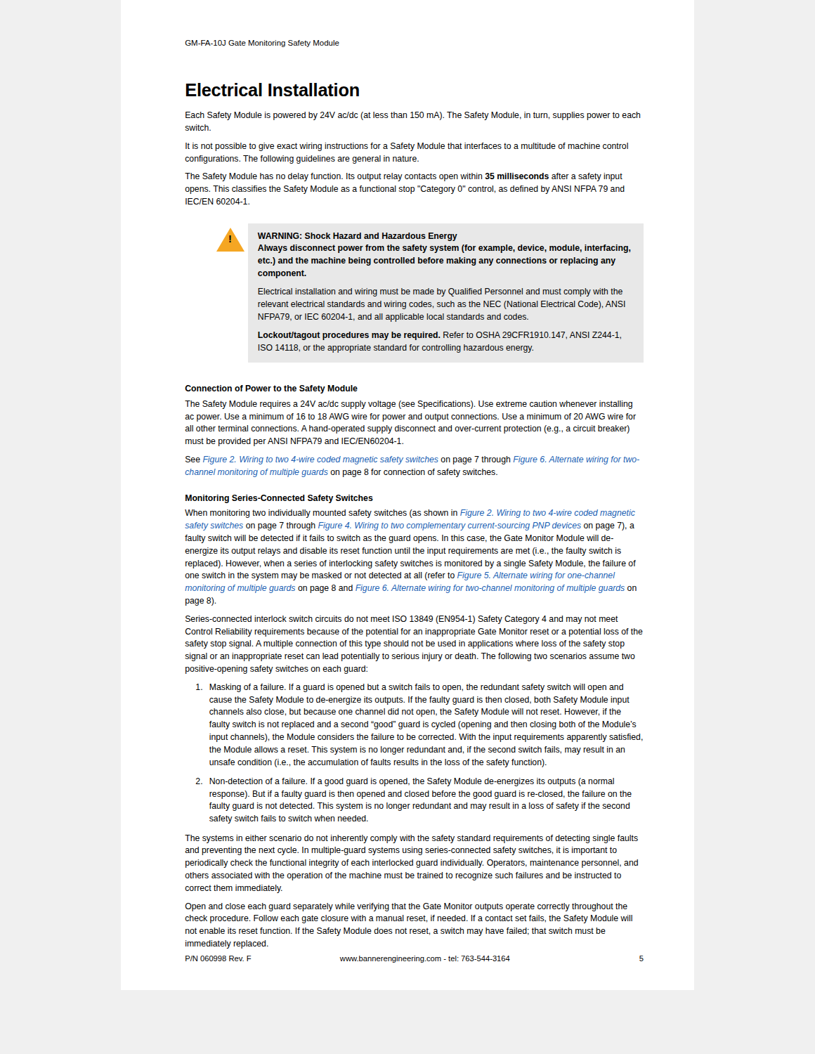GM-FA-10J Gate Monitoring Safety Module
Electrical Installation
Each Safety Module is powered by 24V ac/dc (at less than 150 mA). The Safety Module, in turn, supplies power to each switch.
It is not possible to give exact wiring instructions for a Safety Module that interfaces to a multitude of machine control configurations. The following guidelines are general in nature.
The Safety Module has no delay function. Its output relay contacts open within 35 milliseconds after a safety input opens. This classifies the Safety Module as a functional stop "Category 0" control, as defined by ANSI NFPA 79 and IEC/EN 60204-1.
WARNING: Shock Hazard and Hazardous Energy
Always disconnect power from the safety system (for example, device, module, interfacing, etc.) and the machine being controlled before making any connections or replacing any component.
Electrical installation and wiring must be made by Qualified Personnel and must comply with the relevant electrical standards and wiring codes, such as the NEC (National Electrical Code), ANSI NFPA79, or IEC 60204-1, and all applicable local standards and codes.
Lockout/tagout procedures may be required. Refer to OSHA 29CFR1910.147, ANSI Z244-1, ISO 14118, or the appropriate standard for controlling hazardous energy.
Connection of Power to the Safety Module
The Safety Module requires a 24V ac/dc supply voltage (see Specifications). Use extreme caution whenever installing ac power. Use a minimum of 16 to 18 AWG wire for power and output connections. Use a minimum of 20 AWG wire for all other terminal connections. A hand-operated supply disconnect and over-current protection (e.g., a circuit breaker) must be provided per ANSI NFPA79 and IEC/EN60204-1.
See Figure 2. Wiring to two 4-wire coded magnetic safety switches on page 7 through Figure 6. Alternate wiring for two-channel monitoring of multiple guards on page 8 for connection of safety switches.
Monitoring Series-Connected Safety Switches
When monitoring two individually mounted safety switches (as shown in Figure 2. Wiring to two 4-wire coded magnetic safety switches on page 7 through Figure 4. Wiring to two complementary current-sourcing PNP devices on page 7), a faulty switch will be detected if it fails to switch as the guard opens. In this case, the Gate Monitor Module will de-energize its output relays and disable its reset function until the input requirements are met (i.e., the faulty switch is replaced). However, when a series of interlocking safety switches is monitored by a single Safety Module, the failure of one switch in the system may be masked or not detected at all (refer to Figure 5. Alternate wiring for one-channel monitoring of multiple guards on page 8 and Figure 6. Alternate wiring for two-channel monitoring of multiple guards on page 8).
Series-connected interlock switch circuits do not meet ISO 13849 (EN954-1) Safety Category 4 and may not meet Control Reliability requirements because of the potential for an inappropriate Gate Monitor reset or a potential loss of the safety stop signal. A multiple connection of this type should not be used in applications where loss of the safety stop signal or an inappropriate reset can lead potentially to serious injury or death. The following two scenarios assume two positive-opening safety switches on each guard:
Masking of a failure. If a guard is opened but a switch fails to open, the redundant safety switch will open and cause the Safety Module to de-energize its outputs. If the faulty guard is then closed, both Safety Module input channels also close, but because one channel did not open, the Safety Module will not reset. However, if the faulty switch is not replaced and a second “good” guard is cycled (opening and then closing both of the Module’s input channels), the Module considers the failure to be corrected. With the input requirements apparently satisfied, the Module allows a reset. This system is no longer redundant and, if the second switch fails, may result in an unsafe condition (i.e., the accumulation of faults results in the loss of the safety function).
Non-detection of a failure. If a good guard is opened, the Safety Module de-energizes its outputs (a normal response). But if a faulty guard is then opened and closed before the good guard is re-closed, the failure on the faulty guard is not detected. This system is no longer redundant and may result in a loss of safety if the second safety switch fails to switch when needed.
The systems in either scenario do not inherently comply with the safety standard requirements of detecting single faults and preventing the next cycle. In multiple-guard systems using series-connected safety switches, it is important to periodically check the functional integrity of each interlocked guard individually. Operators, maintenance personnel, and others associated with the operation of the machine must be trained to recognize such failures and be instructed to correct them immediately.
Open and close each guard separately while verifying that the Gate Monitor outputs operate correctly throughout the check procedure. Follow each gate closure with a manual reset, if needed. If a contact set fails, the Safety Module will not enable its reset function. If the Safety Module does not reset, a switch may have failed; that switch must be immediately replaced.
P/N 060998 Rev. F www.bannerengineering.com - tel: 763-544-3164 5